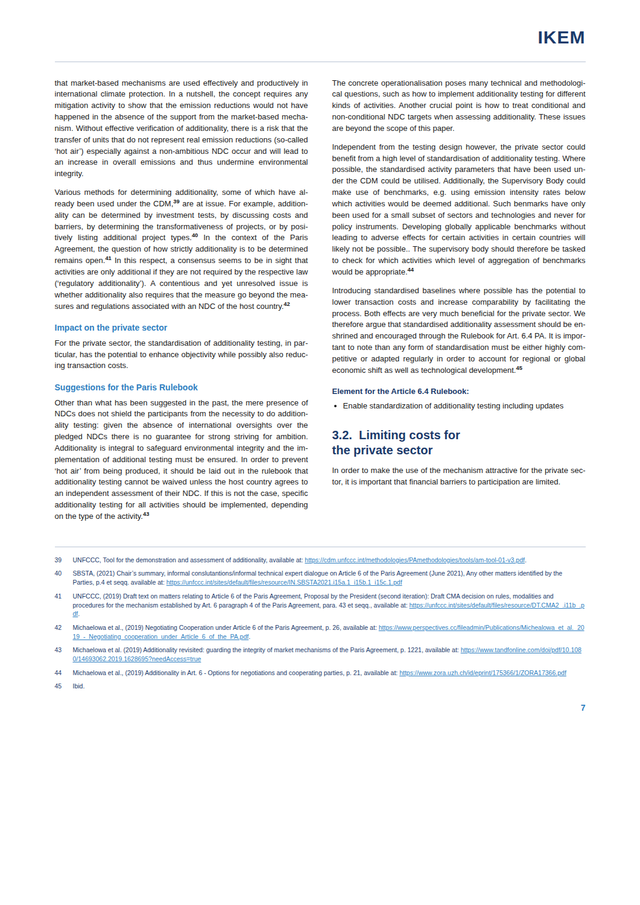IKEM
that market-based mechanisms are used effectively and productively in international climate protection. In a nutshell, the concept requires any mitigation activity to show that the emission reductions would not have happened in the absence of the support from the market-based mechanism. Without effective verification of additionality, there is a risk that the transfer of units that do not represent real emission reductions (so-called ‘hot air’) especially against a non-ambitious NDC occur and will lead to an increase in overall emissions and thus undermine environmental integrity.
Various methods for determining additionality, some of which have already been used under the CDM,39 are at issue. For example, additionality can be determined by investment tests, by discussing costs and barriers, by determining the transformativeness of projects, or by positively listing additional project types.40 In the context of the Paris Agreement, the question of how strictly additionality is to be determined remains open.41 In this respect, a consensus seems to be in sight that activities are only additional if they are not required by the respective law (‘regulatory additionality’). A contentious and yet unresolved issue is whether additionality also requires that the measure go beyond the measures and regulations associated with an NDC of the host country.42
Impact on the private sector
For the private sector, the standardisation of additionality testing, in particular, has the potential to enhance objectivity while possibly also reducing transaction costs.
Suggestions for the Paris Rulebook
Other than what has been suggested in the past, the mere presence of NDCs does not shield the participants from the necessity to do additionality testing: given the absence of international oversights over the pledged NDCs there is no guarantee for strong striving for ambition. Additionality is integral to safeguard environmental integrity and the implementation of additional testing must be ensured. In order to prevent ‘hot air’ from being produced, it should be laid out in the rulebook that additionality testing cannot be waived unless the host country agrees to an independent assessment of their NDC. If this is not the case, specific additionality testing for all activities should be implemented, depending on the type of the activity.43
The concrete operationalisation poses many technical and methodological questions, such as how to implement additionality testing for different kinds of activities. Another crucial point is how to treat conditional and non-conditional NDC targets when assessing additionality. These issues are beyond the scope of this paper.
Independent from the testing design however, the private sector could benefit from a high level of standardisation of additionality testing. Where possible, the standardised activity parameters that have been used under the CDM could be utilised. Additionally, the Supervisory Body could make use of benchmarks, e.g. using emission intensity rates below which activities would be deemed additional. Such benmarks have only been used for a small subset of sectors and technologies and never for policy instruments. Developing globally applicable benchmarks without leading to adverse effects for certain activities in certain countries will likely not be possible.. The supervisory body should therefore be tasked to check for which activities which level of aggregation of benchmarks would be appropriate.44
Introducing standardised baselines where possible has the potential to lower transaction costs and increase comparability by facilitating the process. Both effects are very much beneficial for the private sector. We therefore argue that standardised additionality assessment should be enshrined and encouraged through the Rulebook for Art. 6.4 PA. It is important to note than any form of standardisation must be either highly competitive or adapted regularly in order to account for regional or global economic shift as well as technological development.45
Element for the Article 6.4 Rulebook:
Enable standardization of additionality testing including updates
3.2. Limiting costs for
the private sector
In order to make the use of the mechanism attractive for the private sector, it is important that financial barriers to participation are limited.
UNFCCC, Tool for the demonstration and assessment of additionality, available at: https://cdm.unfccc.int/methodologies/PAmethodologies/tools/am-tool-01-v3.pdf.
SBSTA, (2021) Chair’s summary, informal conslutantions/informal technical expert dialogue on Article 6 of the Paris Agreement (June 2021), Any other matters identified by the Parties, p.4 et seqq. available at: https://unfccc.int/sites/default/files/resource/IN.SBSTA2021.i15a.1_i15b.1_i15c.1.pdf
UNFCCC, (2019) Draft text on matters relating to Article 6 of the Paris Agreement, Proposal by the President (second iteration): Draft CMA decision on rules, modalities and procedures for the mechanism established by Art. 6 paragraph 4 of the Paris Agreement, para. 43 et seqq., available at: https://unfccc.int/sites/default/files/resource/DT.CMA2_.i11b_.pdf.
Michaelowa et al., (2019) Negotiating Cooperation under Article 6 of the Paris Agreement, p. 26, available at: https://www.perspectives.cc/fileadmin/Publications/Michealowa_et_al._2019_-_Negotiating_cooperation_under_Article_6_of_the_PA.pdf.
Michaelowa et al. (2019) Additionality revisited: guarding the integrity of market mechanisms of the Paris Agreement, p. 1221, available at: https://www.tandfonline.com/doi/pdf/10.1080/14693062.2019.1628695?needAccess=true
Michaelowa et al., (2019) Additionality in Art. 6 - Options for negotiations and cooperating parties, p. 21, available at: https://www.zora.uzh.ch/id/eprint/175366/1/ZORA17366.pdf
Ibid.
7